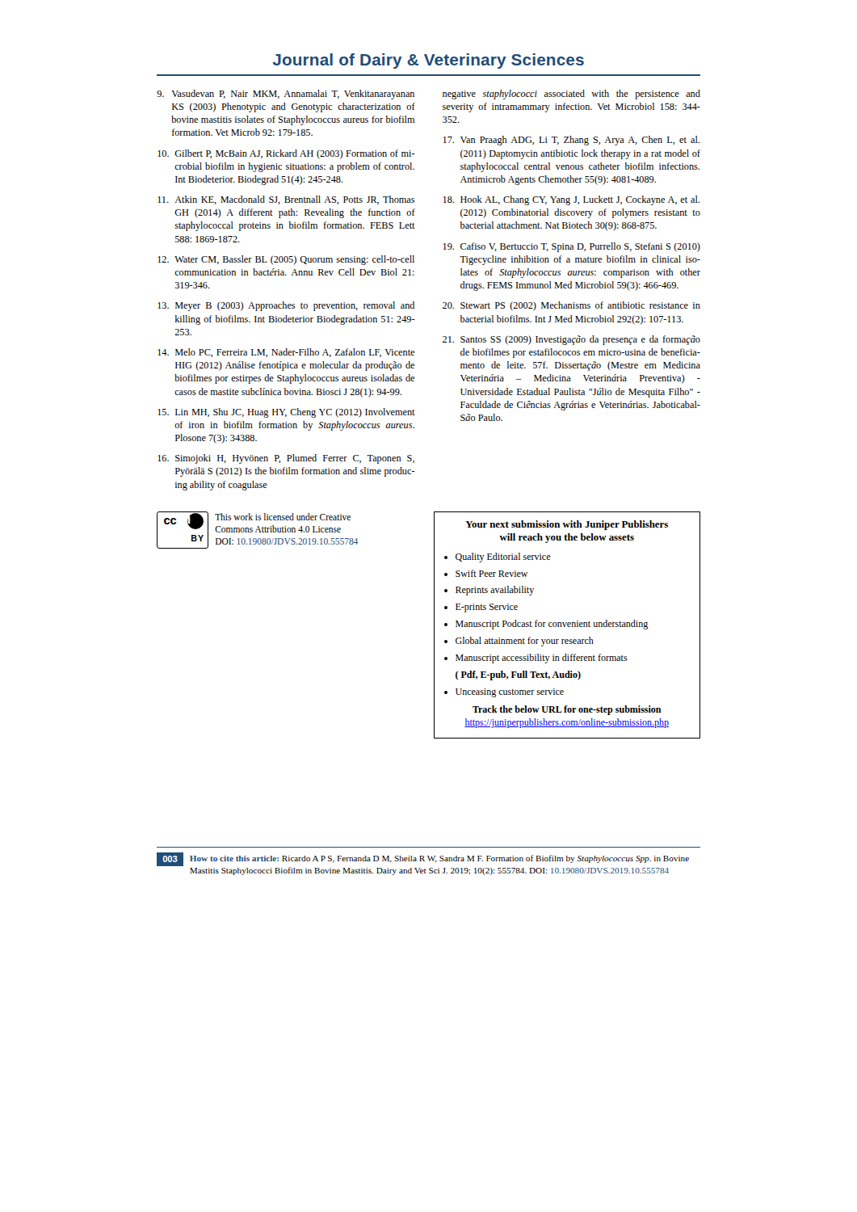Journal of Dairy & Veterinary Sciences
9. Vasudevan P, Nair MKM, Annamalai T, Venkitanarayanan KS (2003) Phenotypic and Genotypic characterization of bovine mastitis isolates of Staphylococcus aureus for biofilm formation. Vet Microb 92: 179-185.
10. Gilbert P, McBain AJ, Rickard AH (2003) Formation of microbial biofilm in hygienic situations: a problem of control. Int Biodeterior. Biodegrad 51(4): 245-248.
11. Atkin KE, Macdonald SJ, Brentnall AS, Potts JR, Thomas GH (2014) A different path: Revealing the function of staphylococcal proteins in biofilm formation. FEBS Lett 588: 1869-1872.
12. Water CM, Bassler BL (2005) Quorum sensing: cell-to-cell communication in bactéria. Annu Rev Cell Dev Biol 21: 319-346.
13. Meyer B (2003) Approaches to prevention, removal and killing of biofilms. Int Biodeterior Biodegradation 51: 249-253.
14. Melo PC, Ferreira LM, Nader-Filho A, Zafalon LF, Vicente HIG (2012) Análise fenotípica e molecular da produção de biofilmes por estirpes de Staphylococcus aureus isoladas de casos de mastite subclínica bovina. Biosci J 28(1): 94-99.
15. Lin MH, Shu JC, Huag HY, Cheng YC (2012) Involvement of iron in biofilm formation by Staphylococcus aureus. Plosone 7(3): 34388.
16. Simojoki H, Hyvönen P, Plumed Ferrer C, Taponen S, Pyörälä S (2012) Is the biofilm formation and slime producing ability of coagulase
negative staphylococci associated with the persistence and severity of intramammary infection. Vet Microbiol 158: 344-352.
17. Van Praagh ADG, Li T, Zhang S, Arya A, Chen L, et al. (2011) Daptomycin antibiotic lock therapy in a rat model of staphylococcal central venous catheter biofilm infections. Antimicrob Agents Chemother 55(9): 4081-4089.
18. Hook AL, Chang CY, Yang J, Luckett J, Cockayne A, et al. (2012) Combinatorial discovery of polymers resistant to bacterial attachment. Nat Biotech 30(9): 868-875.
19. Cafiso V, Bertuccio T, Spina D, Purrello S, Stefani S (2010) Tigecycline inhibition of a mature biofilm in clinical isolates of Staphylococcus aureus: comparison with other drugs. FEMS Immunol Med Microbiol 59(3): 466-469.
20. Stewart PS (2002) Mechanisms of antibiotic resistance in bacterial biofilms. Int J Med Microbiol 292(2): 107-113.
21. Santos SS (2009) Investigação da presença e da formação de biofilmes por estafilococos em micro-usina de beneficiamento de leite. 57f. Dissertação (Mestre em Medicina Veterinária – Medicina Veterinária Preventiva) - Universidade Estadual Paulista "Júlio de Mesquita Filho" - Faculdade de Ciências Agrárias e Veterinárias. Jaboticabal-São Paulo.
cc
i
BY
This work is licensed under Creative
Commons Attribution 4.0 License
DOI: 10.19080/JDVS.2019.10.555784
Your next submission with Juniper Publishers will reach you the below assets
Quality Editorial service
Swift Peer Review
Reprints availability
E-prints Service
Manuscript Podcast for convenient understanding
Global attainment for your research
Manuscript accessibility in different formats
( Pdf, E-pub, Full Text, Audio)
Unceasing customer service
Track the below URL for one-step submission
https://juniperpublishers.com/online-submission.php
003
How to cite this article: Ricardo A P S, Fernanda D M, Sheila R W, Sandra M F. Formation of Biofilm by Staphylococcus Spp. in Bovine Mastitis Staphylococci Biofilm in Bovine Mastitis. Dairy and Vet Sci J. 2019; 10(2): 555784. DOI: 10.19080/JDVS.2019.10.555784